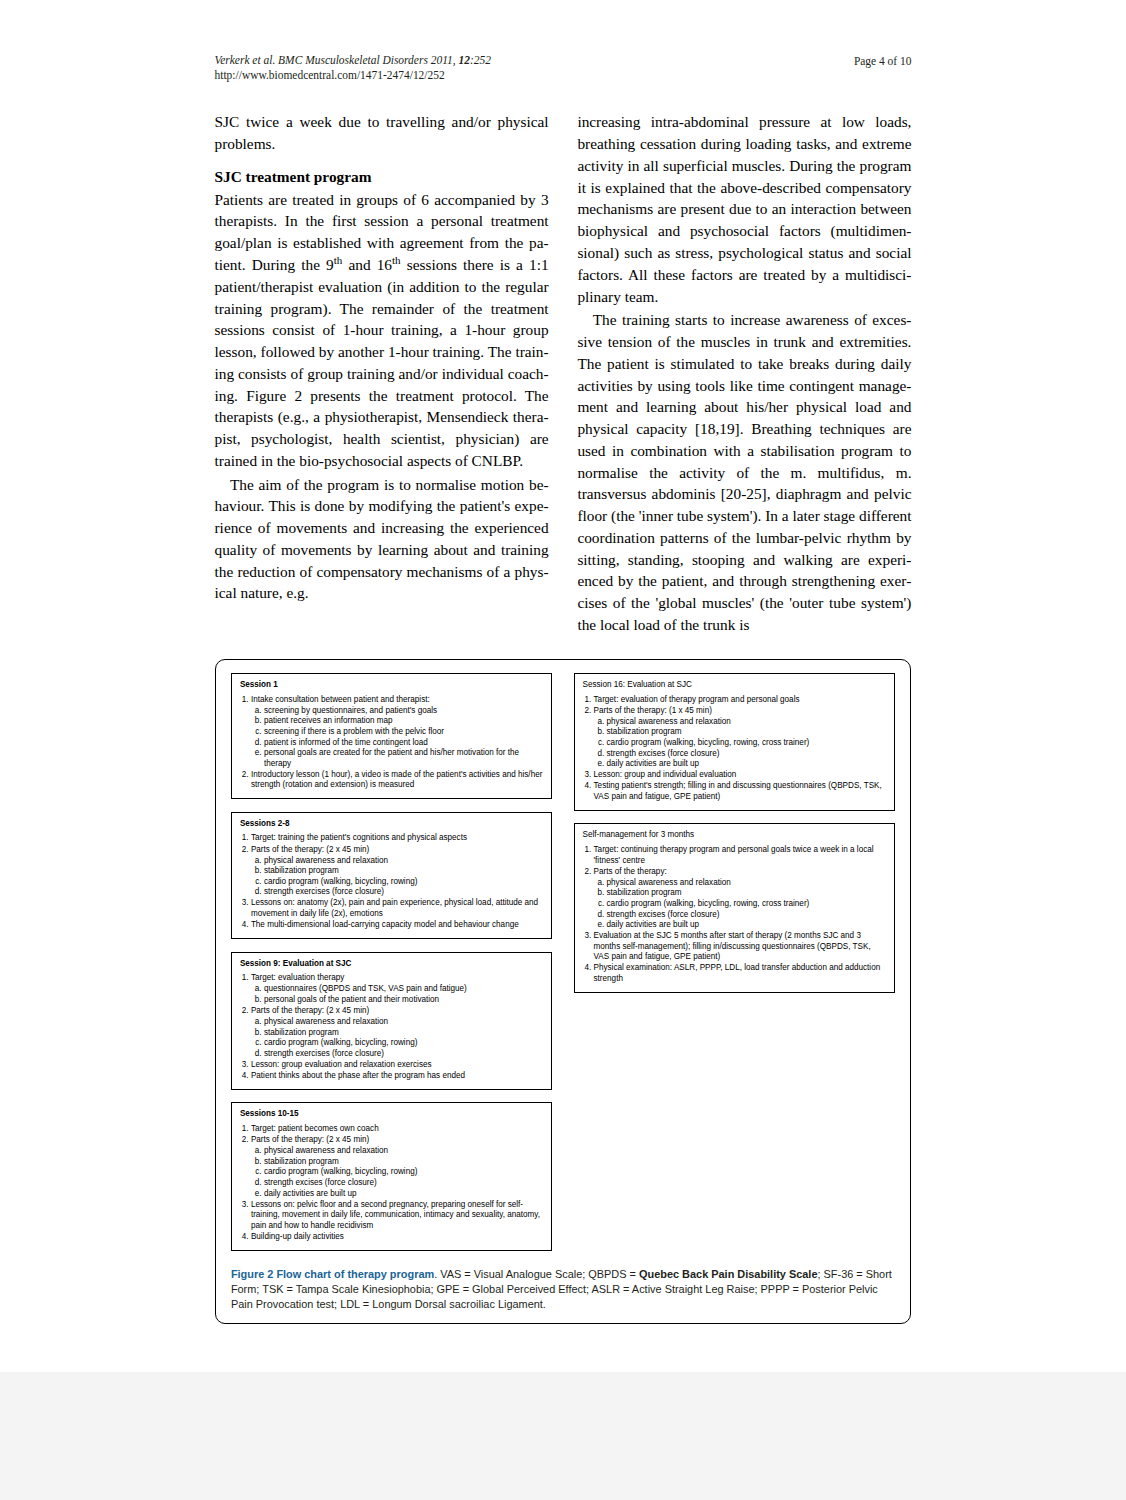Verkerk et al. BMC Musculoskeletal Disorders 2011, 12:252
http://www.biomedcentral.com/1471-2474/12/252
Page 4 of 10
SJC twice a week due to travelling and/or physical problems.
SJC treatment program
Patients are treated in groups of 6 accompanied by 3 therapists. In the first session a personal treatment goal/plan is established with agreement from the patient. During the 9th and 16th sessions there is a 1:1 patient/therapist evaluation (in addition to the regular training program). The remainder of the treatment sessions consist of 1-hour training, a 1-hour group lesson, followed by another 1-hour training. The training consists of group training and/or individual coaching. Figure 2 presents the treatment protocol. The therapists (e.g., a physiotherapist, Mensendieck therapist, psychologist, health scientist, physician) are trained in the bio-psychosocial aspects of CNLBP.
The aim of the program is to normalise motion behaviour. This is done by modifying the patient's experience of movements and increasing the experienced quality of movements by learning about and training the reduction of compensatory mechanisms of a physical nature, e.g.
increasing intra-abdominal pressure at low loads, breathing cessation during loading tasks, and extreme activity in all superficial muscles. During the program it is explained that the above-described compensatory mechanisms are present due to an interaction between biophysical and psychosocial factors (multidimensional) such as stress, psychological status and social factors. All these factors are treated by a multidisciplinary team.
The training starts to increase awareness of excessive tension of the muscles in trunk and extremities. The patient is stimulated to take breaks during daily activities by using tools like time contingent management and learning about his/her physical load and physical capacity [18,19]. Breathing techniques are used in combination with a stabilisation program to normalise the activity of the m. multifidus, m. transversus abdominis [20-25], diaphragm and pelvic floor (the 'inner tube system'). In a later stage different coordination patterns of the lumbar-pelvic rhythm by sitting, standing, stooping and walking are experienced by the patient, and through strengthening exercises of the 'global muscles' (the 'outer tube system') the local load of the trunk is
Session 1
Intake consultation between patient and therapist:
screening by questionnaires, and patient's goals
patient receives an information map
screening if there is a problem with the pelvic floor
patient is informed of the time contingent load
personal goals are created for the patient and his/her motivation for the therapy
Introductory lesson (1 hour), a video is made of the patient's activities and his/her strength (rotation and extension) is measured
Sessions 2-8
Target: training the patient's cognitions and physical aspects
Parts of the therapy: (2 x 45 min)
physical awareness and relaxation
stabilization program
cardio program (walking, bicycling, rowing)
strength exercises (force closure)
Lessons on: anatomy (2x), pain and pain experience, physical load, attitude and movement in daily life (2x), emotions
The multi-dimensional load-carrying capacity model and behaviour change
Session 9: Evaluation at SJC
Target: evaluation therapy
questionnaires (QBPDS and TSK, VAS pain and fatigue)
personal goals of the patient and their motivation
Parts of the therapy: (2 x 45 min)
physical awareness and relaxation
stabilization program
cardio program (walking, bicycling, rowing)
strength exercises (force closure)
Lesson: group evaluation and relaxation exercises
Patient thinks about the phase after the program has ended
Sessions 10-15
Target: patient becomes own coach
Parts of the therapy: (2 x 45 min)
physical awareness and relaxation
stabilization program
cardio program (walking, bicycling, rowing)
strength excises (force closure)
daily activities are built up
Lessons on: pelvic floor and a second pregnancy, preparing oneself for self-training, movement in daily life, communication, intimacy and sexuality, anatomy, pain and how to handle recidivism
Building-up daily activities
Session 16: Evaluation at SJC
Target: evaluation of therapy program and personal goals
Parts of the therapy: (1 x 45 min)
physical awareness and relaxation
stabilization program
cardio program (walking, bicycling, rowing, cross trainer)
strength excises (force closure)
daily activities are built up
Lesson: group and individual evaluation
Testing patient's strength; filling in and discussing questionnaires (QBPDS, TSK, VAS pain and fatigue, GPE patient)
Self-management for 3 months
Target: continuing therapy program and personal goals twice a week in a local 'fitness' centre
Parts of the therapy:
physical awareness and relaxation
stabilization program
cardio program (walking, bicycling, rowing, cross trainer)
strength excises (force closure)
daily activities are built up
Evaluation at the SJC 5 months after start of therapy (2 months SJC and 3 months self-management); filling in/discussing questionnaires (QBPDS, TSK, VAS pain and fatigue, GPE patient)
Physical examination: ASLR, PPPP, LDL, load transfer abduction and adduction strength
Figure 2 Flow chart of therapy program. VAS = Visual Analogue Scale; QBPDS = Quebec Back Pain Disability Scale; SF-36 = Short Form; TSK = Tampa Scale Kinesiophobia; GPE = Global Perceived Effect; ASLR = Active Straight Leg Raise; PPPP = Posterior Pelvic Pain Provocation test; LDL = Longum Dorsal sacroiliac Ligament.